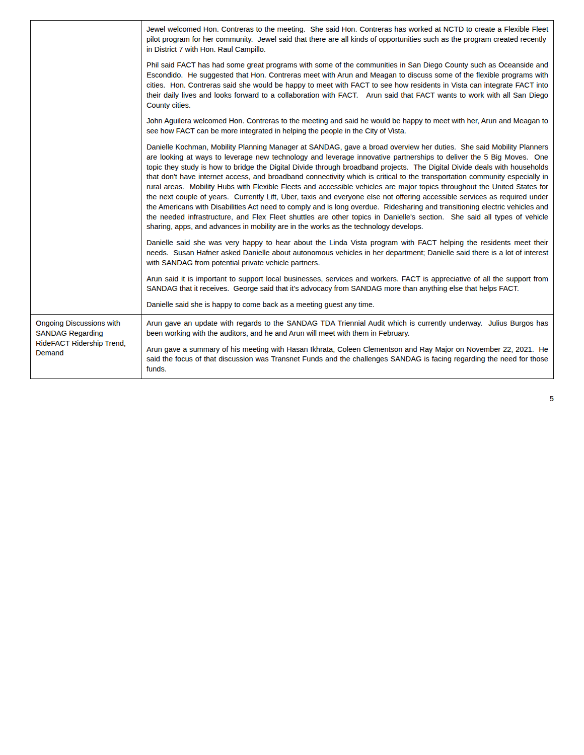| | Jewel welcomed Hon. Contreras to the meeting. She said Hon. Contreras has worked at NCTD to create a Flexible Fleet pilot program for her community. Jewel said that there are all kinds of opportunities such as the program created recently in District 7 with Hon. Raul Campillo. Phil said FACT has had some great programs with some of the communities in San Diego County such as Oceanside and Escondido. He suggested that Hon. Contreras meet with Arun and Meagan to discuss some of the flexible programs with cities. Hon. Contreras said she would be happy to meet with FACT to see how residents in Vista can integrate FACT into their daily lives and looks forward to a collaboration with FACT. Arun said that FACT wants to work with all San Diego County cities. John Aguilera welcomed Hon. Contreras to the meeting and said he would be happy to meet with her, Arun and Meagan to see how FACT can be more integrated in helping the people in the City of Vista. Danielle Kochman, Mobility Planning Manager at SANDAG, gave a broad overview her duties. She said Mobility Planners are looking at ways to leverage new technology and leverage innovative partnerships to deliver the 5 Big Moves. One topic they study is how to bridge the Digital Divide through broadband projects. The Digital Divide deals with households that don't have internet access, and broadband connectivity which is critical to the transportation community especially in rural areas. Mobility Hubs with Flexible Fleets and accessible vehicles are major topics throughout the United States for the next couple of years. Currently Lift, Uber, taxis and everyone else not offering accessible services as required under the Americans with Disabilities Act need to comply and is long overdue. Ridesharing and transitioning electric vehicles and the needed infrastructure, and Flex Fleet shuttles are other topics in Danielle's section. She said all types of vehicle sharing, apps, and advances in mobility are in the works as the technology develops. Danielle said she was very happy to hear about the Linda Vista program with FACT helping the residents meet their needs. Susan Hafner asked Danielle about autonomous vehicles in her department; Danielle said there is a lot of interest with SANDAG from potential private vehicle partners. Arun said it is important to support local businesses, services and workers. FACT is appreciative of all the support from SANDAG that it receives. George said that it's advocacy from SANDAG more than anything else that helps FACT. Danielle said she is happy to come back as a meeting guest any time. |
| Ongoing Discussions with SANDAG Regarding RideFACT Ridership Trend, Demand | Arun gave an update with regards to the SANDAG TDA Triennial Audit which is currently underway. Julius Burgos has been working with the auditors, and he and Arun will meet with them in February. Arun gave a summary of his meeting with Hasan Ikhrata, Coleen Clementson and Ray Major on November 22, 2021. He said the focus of that discussion was Transnet Funds and the challenges SANDAG is facing regarding the need for those funds. |
5